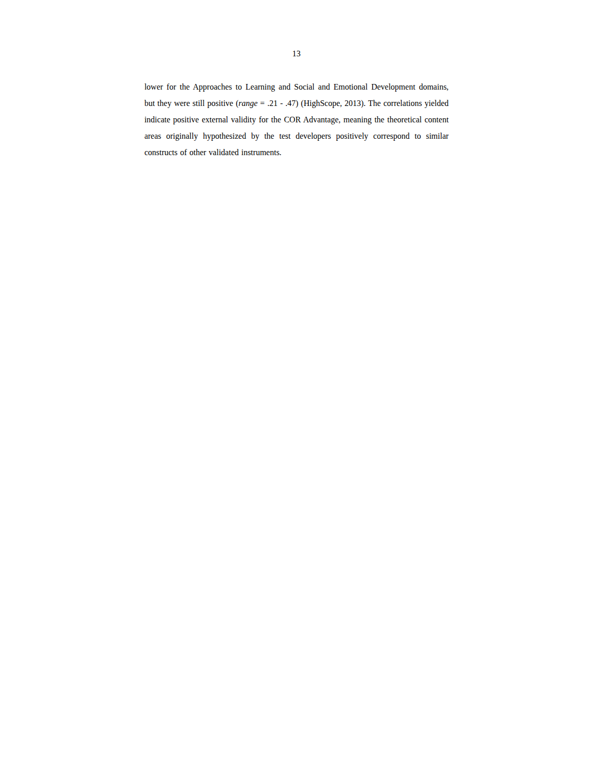13
lower for the Approaches to Learning and Social and Emotional Development domains, but they were still positive (range = .21 - .47) (HighScope, 2013). The correlations yielded indicate positive external validity for the COR Advantage, meaning the theoretical content areas originally hypothesized by the test developers positively correspond to similar constructs of other validated instruments.